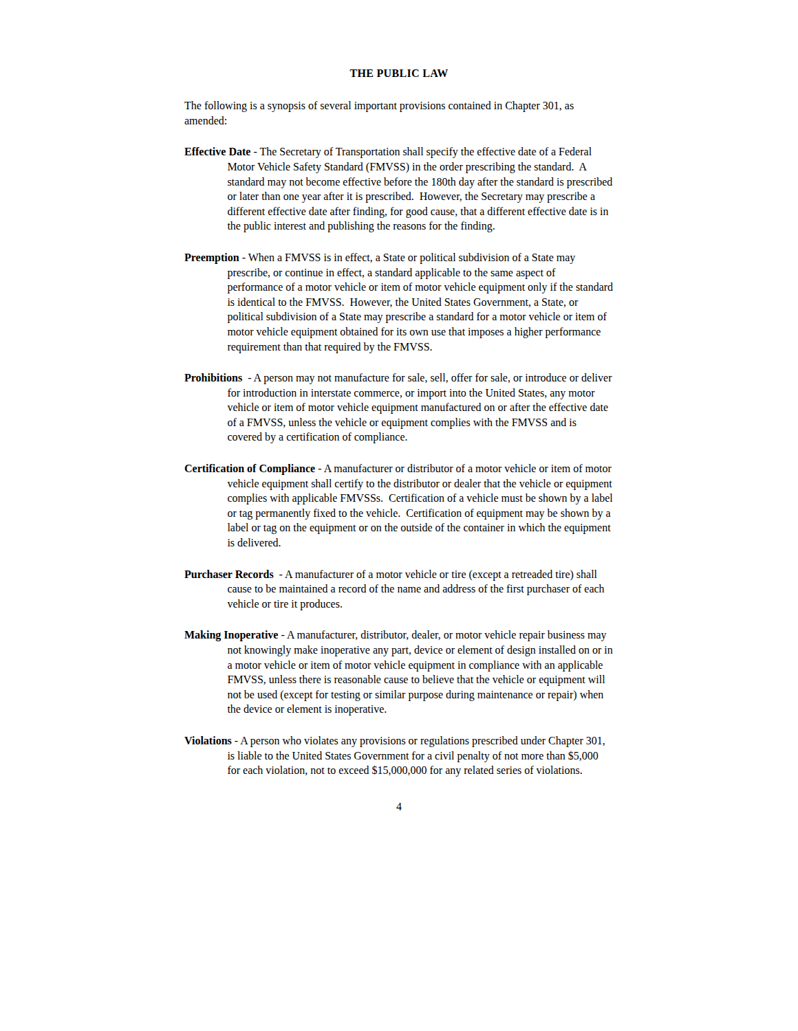THE PUBLIC LAW
The following is a synopsis of several important provisions contained in Chapter 301, as amended:
Effective Date - The Secretary of Transportation shall specify the effective date of a Federal Motor Vehicle Safety Standard (FMVSS) in the order prescribing the standard. A standard may not become effective before the 180th day after the standard is prescribed or later than one year after it is prescribed. However, the Secretary may prescribe a different effective date after finding, for good cause, that a different effective date is in the public interest and publishing the reasons for the finding.
Preemption - When a FMVSS is in effect, a State or political subdivision of a State may prescribe, or continue in effect, a standard applicable to the same aspect of performance of a motor vehicle or item of motor vehicle equipment only if the standard is identical to the FMVSS. However, the United States Government, a State, or political subdivision of a State may prescribe a standard for a motor vehicle or item of motor vehicle equipment obtained for its own use that imposes a higher performance requirement than that required by the FMVSS.
Prohibitions - A person may not manufacture for sale, sell, offer for sale, or introduce or deliver for introduction in interstate commerce, or import into the United States, any motor vehicle or item of motor vehicle equipment manufactured on or after the effective date of a FMVSS, unless the vehicle or equipment complies with the FMVSS and is covered by a certification of compliance.
Certification of Compliance - A manufacturer or distributor of a motor vehicle or item of motor vehicle equipment shall certify to the distributor or dealer that the vehicle or equipment complies with applicable FMVSSs. Certification of a vehicle must be shown by a label or tag permanently fixed to the vehicle. Certification of equipment may be shown by a label or tag on the equipment or on the outside of the container in which the equipment is delivered.
Purchaser Records - A manufacturer of a motor vehicle or tire (except a retreaded tire) shall cause to be maintained a record of the name and address of the first purchaser of each vehicle or tire it produces.
Making Inoperative - A manufacturer, distributor, dealer, or motor vehicle repair business may not knowingly make inoperative any part, device or element of design installed on or in a motor vehicle or item of motor vehicle equipment in compliance with an applicable FMVSS, unless there is reasonable cause to believe that the vehicle or equipment will not be used (except for testing or similar purpose during maintenance or repair) when the device or element is inoperative.
Violations - A person who violates any provisions or regulations prescribed under Chapter 301, is liable to the United States Government for a civil penalty of not more than $5,000 for each violation, not to exceed $15,000,000 for any related series of violations.
4